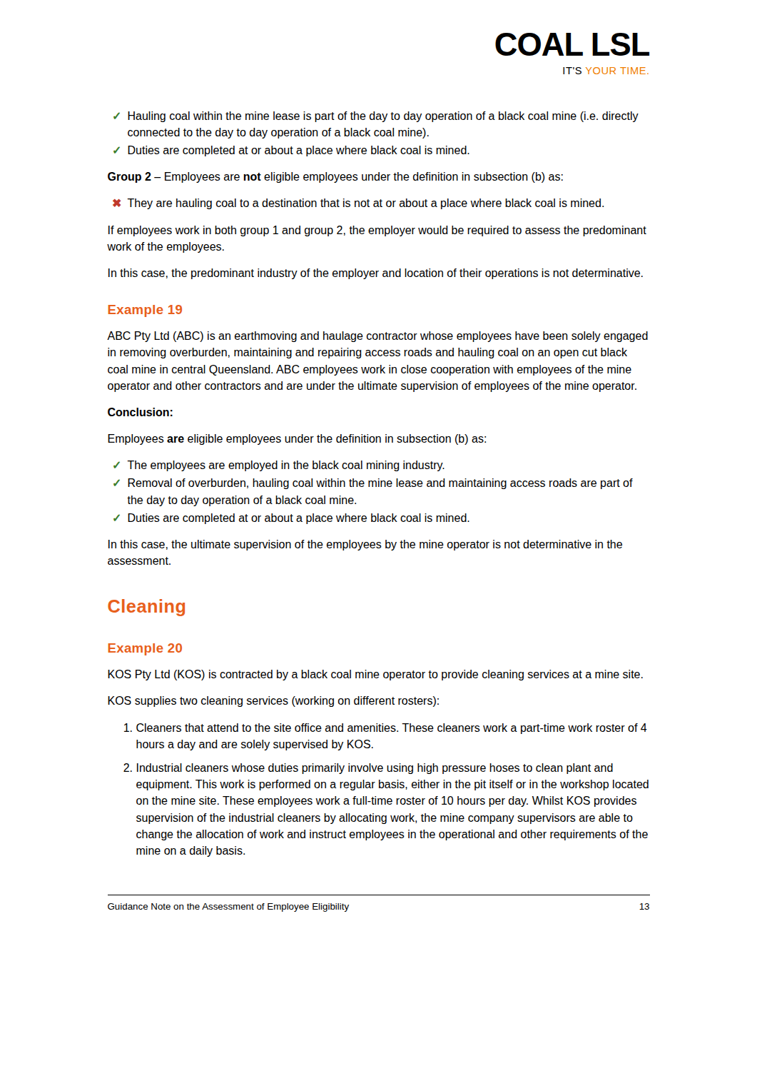COAL LSL
IT'S YOUR TIME.
Hauling coal within the mine lease is part of the day to day operation of a black coal mine (i.e. directly connected to the day to day operation of a black coal mine).
Duties are completed at or about a place where black coal is mined.
Group 2 – Employees are not eligible employees under the definition in subsection (b) as:
They are hauling coal to a destination that is not at or about a place where black coal is mined.
If employees work in both group 1 and group 2, the employer would be required to assess the predominant work of the employees.
In this case, the predominant industry of the employer and location of their operations is not determinative.
Example 19
ABC Pty Ltd (ABC) is an earthmoving and haulage contractor whose employees have been solely engaged in removing overburden, maintaining and repairing access roads and hauling coal on an open cut black coal mine in central Queensland. ABC employees work in close cooperation with employees of the mine operator and other contractors and are under the ultimate supervision of employees of the mine operator.
Conclusion:
Employees are eligible employees under the definition in subsection (b) as:
The employees are employed in the black coal mining industry.
Removal of overburden, hauling coal within the mine lease and maintaining access roads are part of the day to day operation of a black coal mine.
Duties are completed at or about a place where black coal is mined.
In this case, the ultimate supervision of the employees by the mine operator is not determinative in the assessment.
Cleaning
Example 20
KOS Pty Ltd (KOS) is contracted by a black coal mine operator to provide cleaning services at a mine site.
KOS supplies two cleaning services (working on different rosters):
Cleaners that attend to the site office and amenities. These cleaners work a part-time work roster of 4 hours a day and are solely supervised by KOS.
Industrial cleaners whose duties primarily involve using high pressure hoses to clean plant and equipment. This work is performed on a regular basis, either in the pit itself or in the workshop located on the mine site. These employees work a full-time roster of 10 hours per day. Whilst KOS provides supervision of the industrial cleaners by allocating work, the mine company supervisors are able to change the allocation of work and instruct employees in the operational and other requirements of the mine on a daily basis.
Guidance Note on the Assessment of Employee Eligibility 13